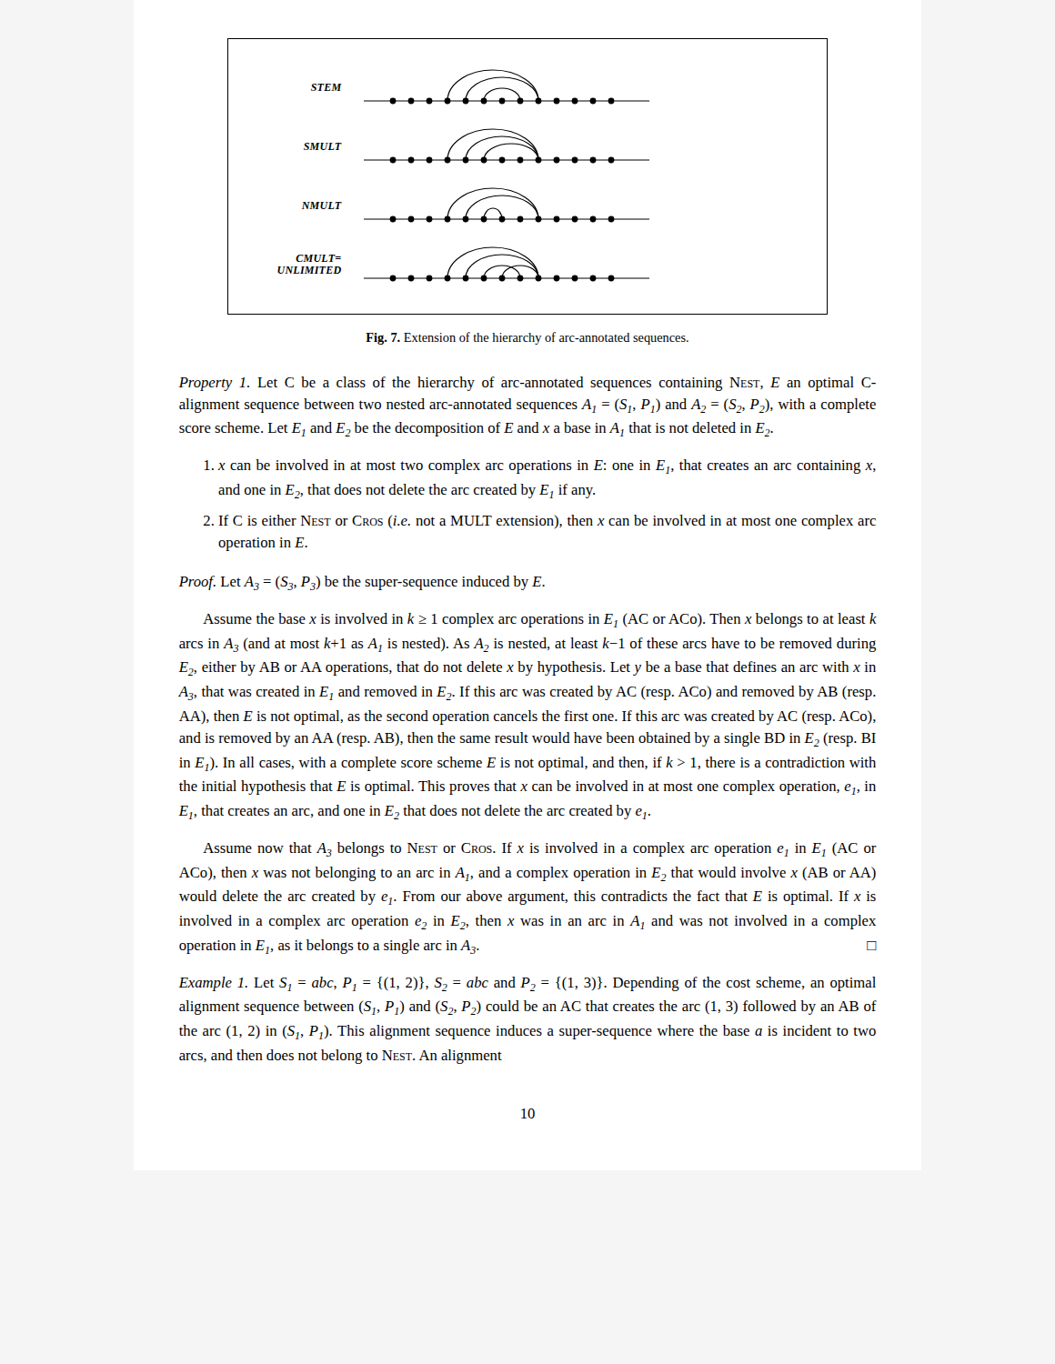STEM
SMULT
NMULT
CMULT=
UNLIMITED
Fig. 7. Extension of the hierarchy of arc-annotated sequences.
Property 1. Let C be a class of the hierarchy of arc-annotated sequences containing Nest, E an optimal C-alignment sequence between two nested arc-annotated sequences A1 = (S1, P1) and A2 = (S2, P2), with a complete score scheme. Let E1 and E2 be the decomposition of E and x a base in A1 that is not deleted in E2.
x can be involved in at most two complex arc operations in E: one in E1, that creates an arc containing x, and one in E2, that does not delete the arc created by E1 if any.
If C is either Nest or Cros (i.e. not a MULT extension), then x can be involved in at most one complex arc operation in E.
Proof. Let A3 = (S3, P3) be the super-sequence induced by E.
Assume the base x is involved in k ≥ 1 complex arc operations in E1 (AC or ACo). Then x belongs to at least k arcs in A3 (and at most k+1 as A1 is nested). As A2 is nested, at least k−1 of these arcs have to be removed during E2, either by AB or AA operations, that do not delete x by hypothesis. Let y be a base that defines an arc with x in A3, that was created in E1 and removed in E2. If this arc was created by AC (resp. ACo) and removed by AB (resp. AA), then E is not optimal, as the second operation cancels the first one. If this arc was created by AC (resp. ACo), and is removed by an AA (resp. AB), then the same result would have been obtained by a single BD in E2 (resp. BI in E1). In all cases, with a complete score scheme E is not optimal, and then, if k > 1, there is a contradiction with the initial hypothesis that E is optimal. This proves that x can be involved in at most one complex operation, e1, in E1, that creates an arc, and one in E2 that does not delete the arc created by e1.
Assume now that A3 belongs to Nest or Cros. If x is involved in a complex arc operation e1 in E1 (AC or ACo), then x was not belonging to an arc in A1, and a complex operation in E2 that would involve x (AB or AA) would delete the arc created by e1. From our above argument, this contradicts the fact that E is optimal. If x is involved in a complex arc operation e2 in E2, then x was in an arc in A1 and was not involved in a complex operation in E1, as it belongs to a single arc in A3. □
Example 1. Let S1 = abc, P1 = {(1, 2)}, S2 = abc and P2 = {(1, 3)}. Depending of the cost scheme, an optimal alignment sequence between (S1, P1) and (S2, P2) could be an AC that creates the arc (1, 3) followed by an AB of the arc (1, 2) in (S1, P1). This alignment sequence induces a super-sequence where the base a is incident to two arcs, and then does not belong to Nest. An alignment
10